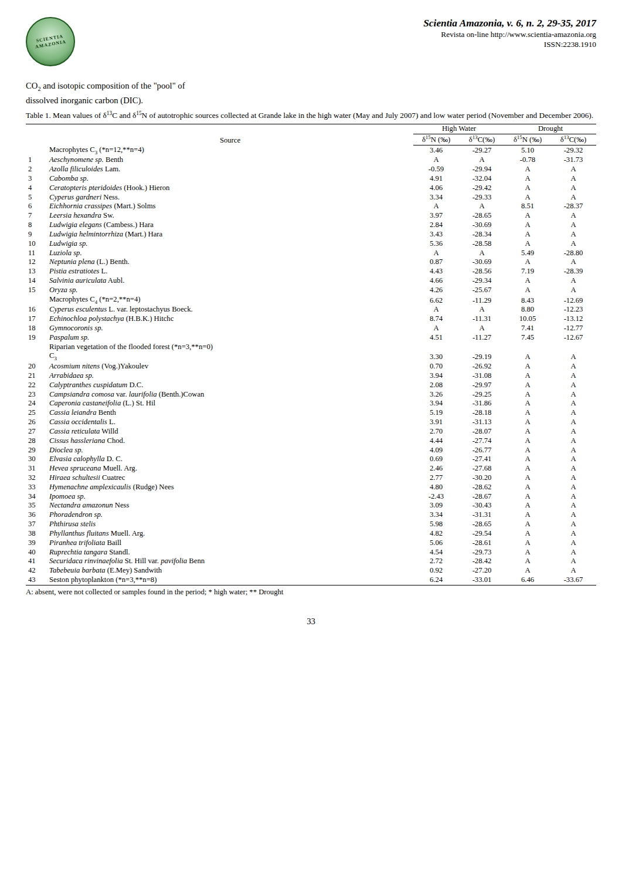SCIENTIA
AMAZONIA
Scientia Amazonia, v. 6, n. 2, 29-35, 2017
Revista on-line http://www.scientia-amazonia.org
ISSN:2238.1910
CO2 and isotopic composition of the "pool" of
dissolved inorganic carbon (DIC).
Table 1. Mean values of δ13C and δ15N of autotrophic sources collected at Grande lake in the high water (May and July 2007) and low water period (November and December 2006).
| | Source | High Water | Drought |
| --- | --- | --- | --- |
| δ 15 N (‰) | δ 13 C(‰) | δ 15 N (‰) | δ 13 C(‰) |
| | Macrophytes C 3 (*n=12,**n=4) | 3.46 | -29.27 | 5.10 | -29.32 |
| 1 | Aeschynomene sp. Benth | A | A | -0.78 | -31.73 |
| 2 | Azolla filiculoides Lam. | -0.59 | -29.94 | A | A |
| 3 | Cabomba sp. | 4.91 | -32.04 | A | A |
| 4 | Ceratopteris pteridoides (Hook.) Hieron | 4.06 | -29.42 | A | A |
| 5 | Cyperus gardneri Ness. | 3.34 | -29.33 | A | A |
| 6 | Eichhornia crassipes (Mart.) Solms | A | A | 8.51 | -28.37 |
| 7 | Leersia hexandra Sw. | 3.97 | -28.65 | A | A |
| 8 | Ludwigia elegans (Cambess.) Hara | 2.84 | -30.69 | A | A |
| 9 | Ludwigia helmintorrhiza (Mart.) Hara | 3.43 | -28.34 | A | A |
| 10 | Ludwigia sp. | 5.36 | -28.58 | A | A |
| 11 | Luziola sp. | A | A | 5.49 | -28.80 |
| 12 | Neptunia plena (L.) Benth. | 0.87 | -30.69 | A | A |
| 13 | Pistia estratiotes L. | 4.43 | -28.56 | 7.19 | -28.39 |
| 14 | Salvinia auriculata Aubl. | 4.66 | -29.34 | A | A |
| 15 | Oryza sp. | 4.26 | -25.67 | A | A |
| | Macrophytes C 4 (*n=2,**n=4) | 6.62 | -11.29 | 8.43 | -12.69 |
| 16 | Cyperus esculentus L. var. leptostachyus Boeck. | A | A | 8.80 | -12.23 |
| 17 | Echinochloa polystachya (H.B.K.) Hitchc | 8.74 | -11.31 | 10.05 | -13.12 |
| 18 | Gymnocoronis sp. | A | A | 7.41 | -12.77 |
| 19 | Paspalum sp. | 4.51 | -11.27 | 7.45 | -12.67 |
| | Riparian vegetation of the flooded forest (*n=3,**n=0) | | | | |
| | C 3 | 3.30 | -29.19 | A | A |
| 20 | Acosmium nitens (Vog.)Yakoulev | 0.70 | -26.92 | A | A |
| 21 | Arrabidaea sp. | 3.94 | -31.08 | A | A |
| 22 | Calyptranthes cuspidatum D.C. | 2.08 | -29.97 | A | A |
| 23 | Campsiandra comosa var. laurifolia (Benth.)Cowan | 3.26 | -29.25 | A | A |
| 24 | Caperonia castaneifolia (L.) St. Hil | 3.94 | -31.86 | A | A |
| 25 | Cassia leiandra Benth | 5.19 | -28.18 | A | A |
| 26 | Cassia occidentalis L. | 3.91 | -31.13 | A | A |
| 27 | Cassia reticulata Willd | 2.70 | -28.07 | A | A |
| 28 | Cissus hassleriana Chod. | 4.44 | -27.74 | A | A |
| 29 | Dioclea sp. | 4.09 | -26.77 | A | A |
| 30 | Elvasia calophylla D. C. | 0.69 | -27.41 | A | A |
| 31 | Hevea spruceana Muell. Arg. | 2.46 | -27.68 | A | A |
| 32 | Hiraea schultesii Cuatrec | 2.77 | -30.20 | A | A |
| 33 | Hymenachne amplexicaulis (Rudge) Nees | 4.80 | -28.62 | A | A |
| 34 | Ipomoea sp. | -2.43 | -28.67 | A | A |
| 35 | Nectandra amazonun Ness | 3.09 | -30.43 | A | A |
| 36 | Phoradendron sp. | 3.34 | -31.31 | A | A |
| 37 | Phthirusa stelis | 5.98 | -28.65 | A | A |
| 38 | Phyllanthus fluitans Muell. Arg. | 4.82 | -29.54 | A | A |
| 39 | Piranhea trifoliata Baill | 5.06 | -28.61 | A | A |
| 40 | Ruprechtia tangara Standl. | 4.54 | -29.73 | A | A |
| 41 | Securidaca rinvinaefolia St. Hill var. pavifolia Benn | 2.72 | -28.42 | A | A |
| 42 | Tabebeuia barbata (E.Mey) Sandwith | 0.92 | -27.20 | A | A |
| 43 | Seston phytoplankton (*n=3,**n=8) | 6.24 | -33.01 | 6.46 | -33.67 |
A: absent, were not collected or samples found in the period; * high water; ** Drought
33